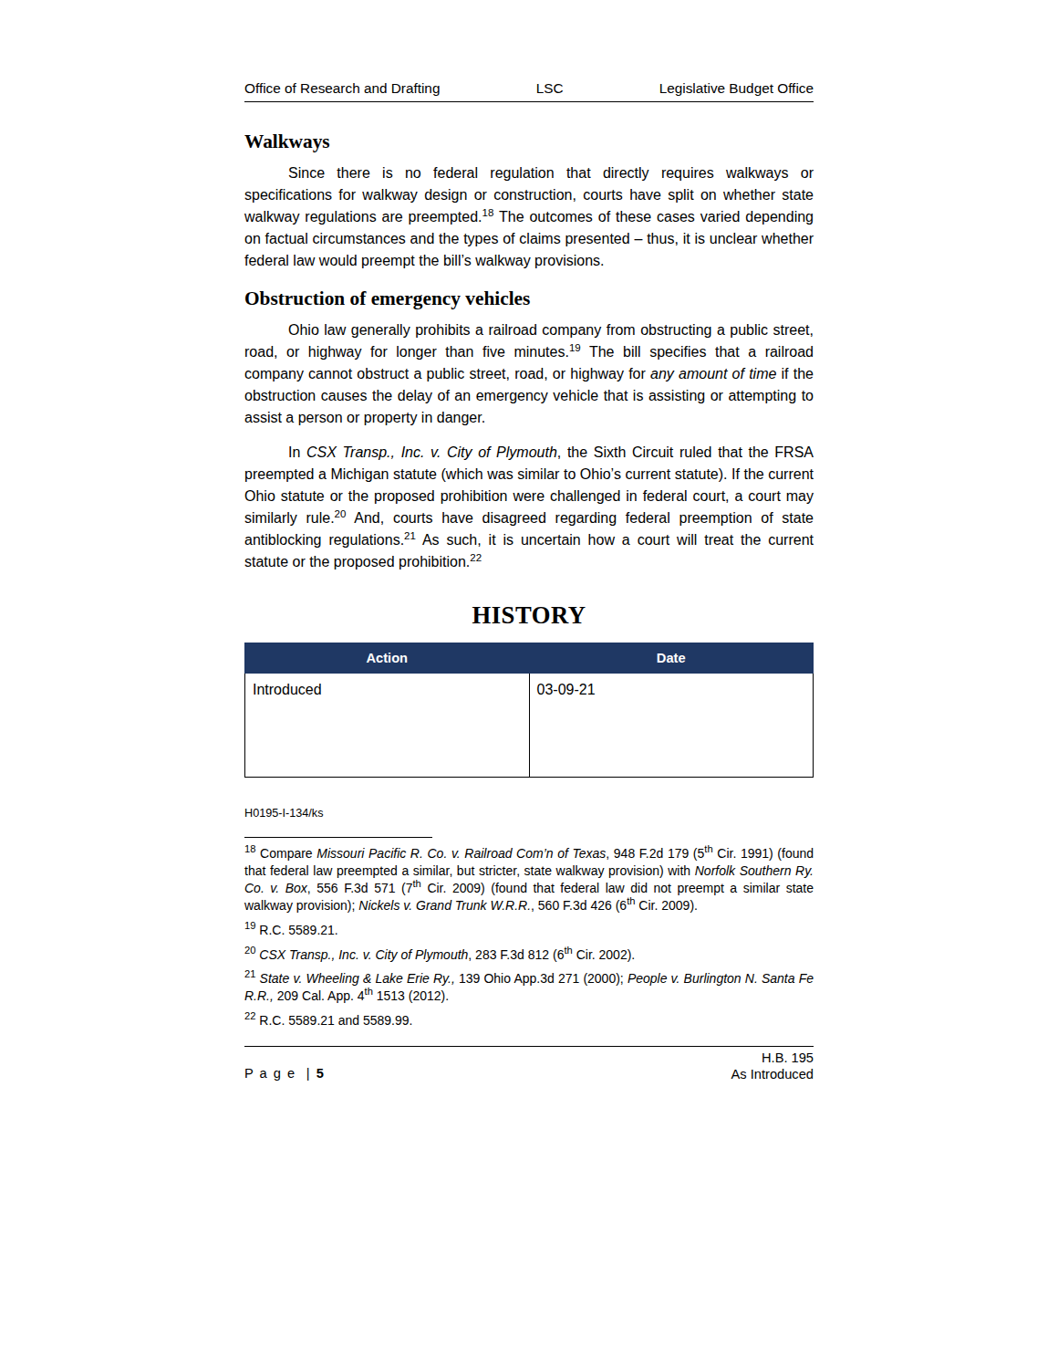Office of Research and Drafting
LSC
Legislative Budget Office
Walkways
Since there is no federal regulation that directly requires walkways or specifications for walkway design or construction, courts have split on whether state walkway regulations are preempted.18 The outcomes of these cases varied depending on factual circumstances and the types of claims presented – thus, it is unclear whether federal law would preempt the bill’s walkway provisions.
Obstruction of emergency vehicles
Ohio law generally prohibits a railroad company from obstructing a public street, road, or highway for longer than five minutes.19 The bill specifies that a railroad company cannot obstruct a public street, road, or highway for any amount of time if the obstruction causes the delay of an emergency vehicle that is assisting or attempting to assist a person or property in danger.
In CSX Transp., Inc. v. City of Plymouth, the Sixth Circuit ruled that the FRSA preempted a Michigan statute (which was similar to Ohio’s current statute). If the current Ohio statute or the proposed prohibition were challenged in federal court, a court may similarly rule.20 And, courts have disagreed regarding federal preemption of state antiblocking regulations.21 As such, it is uncertain how a court will treat the current statute or the proposed prohibition.22
HISTORY
| Action | Date |
| --- | --- |
| Introduced | 03-09-21 |
H0195-I-134/ks
18 Compare Missouri Pacific R. Co. v. Railroad Com’n of Texas, 948 F.2d 179 (5th Cir. 1991) (found that federal law preempted a similar, but stricter, state walkway provision) with Norfolk Southern Ry. Co. v. Box, 556 F.3d 571 (7th Cir. 2009) (found that federal law did not preempt a similar state walkway provision); Nickels v. Grand Trunk W.R.R., 560 F.3d 426 (6th Cir. 2009).
19 R.C. 5589.21.
20 CSX Transp., Inc. v. City of Plymouth, 283 F.3d 812 (6th Cir. 2002).
21 State v. Wheeling & Lake Erie Ry., 139 Ohio App.3d 271 (2000); People v. Burlington N. Santa Fe R.R., 209 Cal. App. 4th 1513 (2012).
22 R.C. 5589.21 and 5589.99.
P a g e | 5
H.B. 195
As Introduced